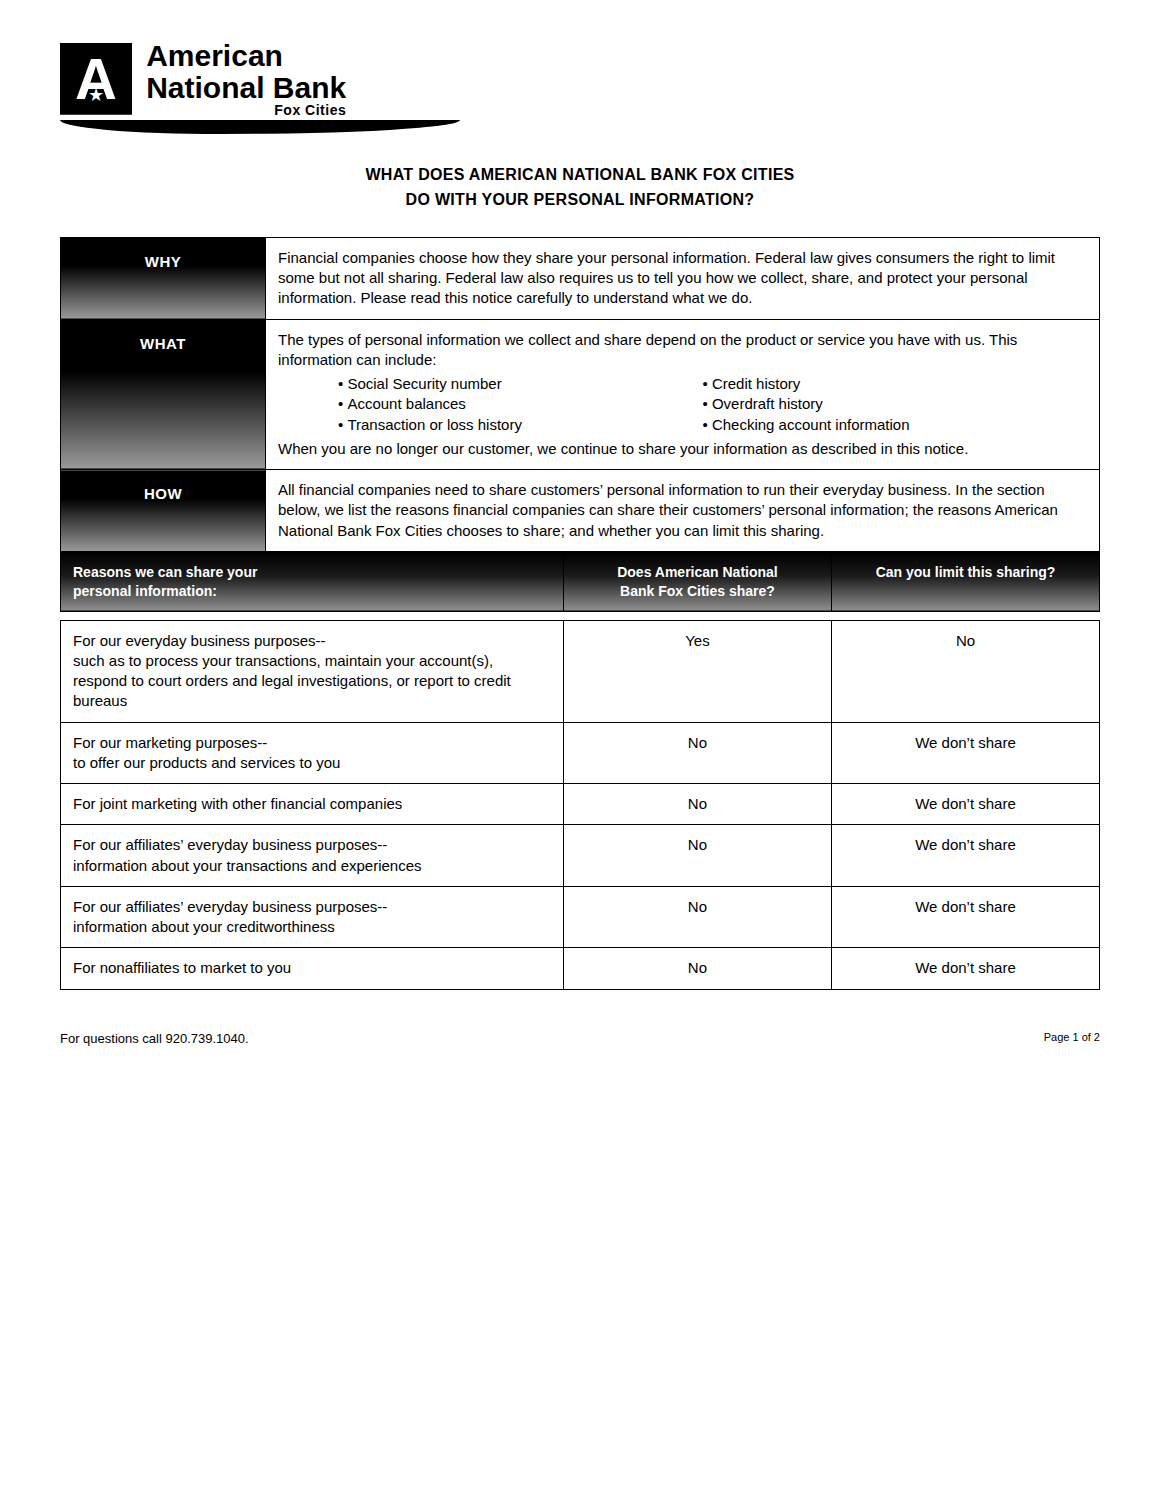A ★
American
National Bank
Fox Cities
WHAT DOES AMERICAN NATIONAL BANK FOX CITIES
DO WITH YOUR PERSONAL INFORMATION?
| WHY | Financial companies choose how they share your personal information. Federal law gives consumers the right to limit some but not all sharing. Federal law also requires us to tell you how we collect, share, and protect your personal information. Please read this notice carefully to understand what we do. |
| WHAT | The types of personal information we collect and share depend on the product or service you have with us. This information can include: Social Security number Account balances Transaction or loss history Credit history Overdraft history Checking account information When you are no longer our customer, we continue to share your information as described in this notice. |
| HOW | All financial companies need to share customers’ personal information to run their everyday business. In the section below, we list the reasons financial companies can share their customers’ personal information; the reasons American National Bank Fox Cities chooses to share; and whether you can limit this sharing. |
| Reasons we can share your personal information: | Does American National Bank Fox Cities share? | Can you limit this sharing? |
| --- | --- | --- |
| For our everyday business purposes-- such as to process your transactions, maintain your account(s), respond to court orders and legal investigations, or report to credit bureaus | Yes | No |
| For our marketing purposes-- to offer our products and services to you | No | We don’t share |
| For joint marketing with other financial companies | No | We don’t share |
| For our affiliates’ everyday business purposes-- information about your transactions and experiences | No | We don’t share |
| For our affiliates’ everyday business purposes-- information about your creditworthiness | No | We don’t share |
| For nonaffiliates to market to you | No | We don’t share |
For questions call 920.739.1040. Page 1 of 2